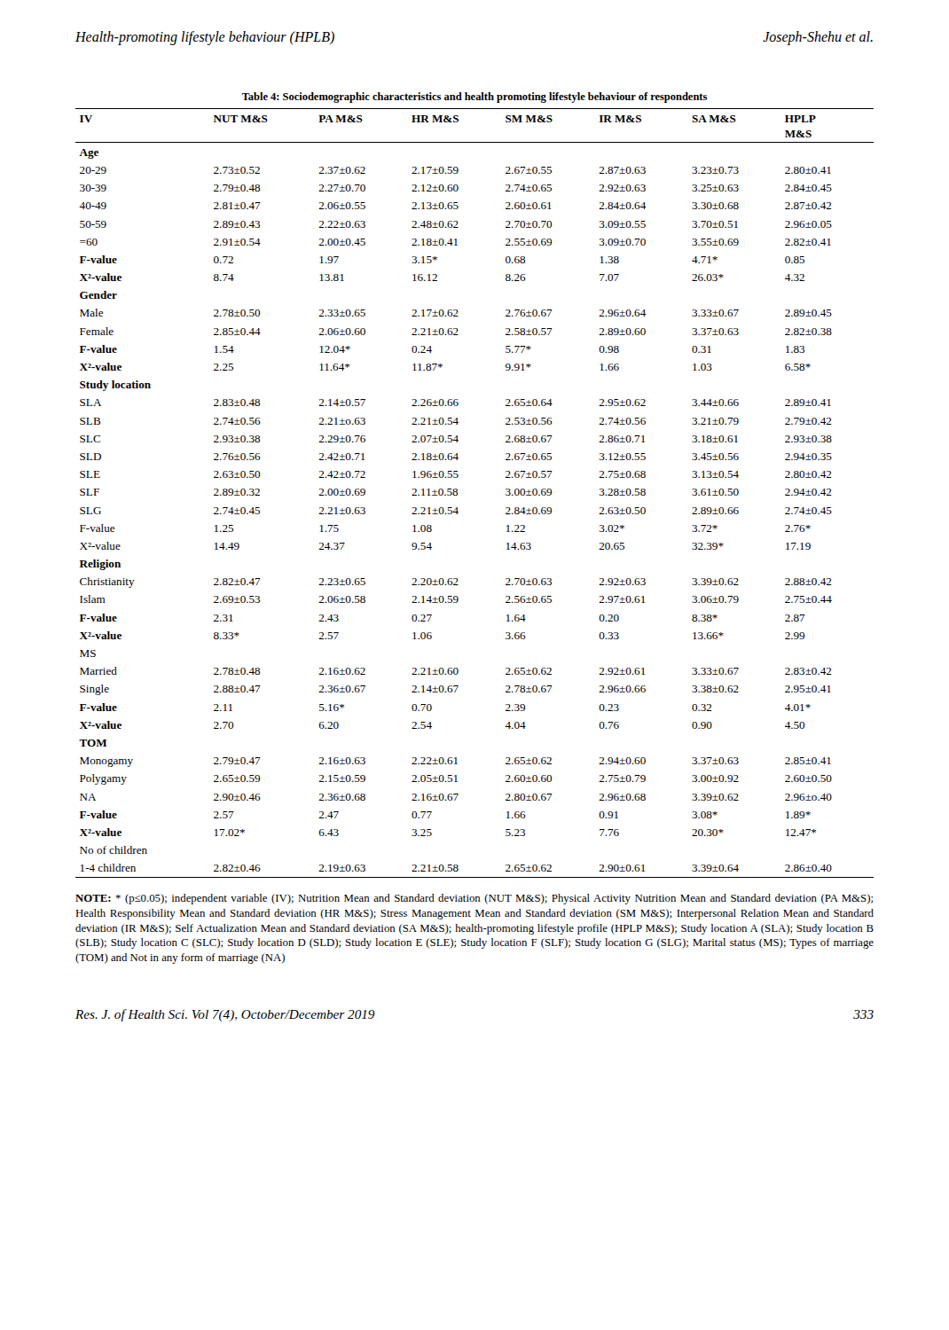Health-promoting lifestyle behaviour (HPLB) Joseph-Shehu et al.
Table 4: Sociodemographic characteristics and health promoting lifestyle behaviour of respondents
| IV | NUT M&S | PA M&S | HR M&S | SM M&S | IR M&S | SA M&S | HPLP M&S |
| --- | --- | --- | --- | --- | --- | --- | --- |
| Age | | | | | | | |
| 20-29 | 2.73±0.52 | 2.37±0.62 | 2.17±0.59 | 2.67±0.55 | 2.87±0.63 | 3.23±0.73 | 2.80±0.41 |
| 30-39 | 2.79±0.48 | 2.27±0.70 | 2.12±0.60 | 2.74±0.65 | 2.92±0.63 | 3.25±0.63 | 2.84±0.45 |
| 40-49 | 2.81±0.47 | 2.06±0.55 | 2.13±0.65 | 2.60±0.61 | 2.84±0.64 | 3.30±0.68 | 2.87±0.42 |
| 50-59 | 2.89±0.43 | 2.22±0.63 | 2.48±0.62 | 2.70±0.70 | 3.09±0.55 | 3.70±0.51 | 2.96±0.05 |
| =60 | 2.91±0.54 | 2.00±0.45 | 2.18±0.41 | 2.55±0.69 | 3.09±0.70 | 3.55±0.69 | 2.82±0.41 |
| F-value | 0.72 | 1.97 | 3.15* | 0.68 | 1.38 | 4.71* | 0.85 |
| X²-value | 8.74 | 13.81 | 16.12 | 8.26 | 7.07 | 26.03* | 4.32 |
| Gender | | | | | | | |
| Male | 2.78±0.50 | 2.33±0.65 | 2.17±0.62 | 2.76±0.67 | 2.96±0.64 | 3.33±0.67 | 2.89±0.45 |
| Female | 2.85±0.44 | 2.06±0.60 | 2.21±0.62 | 2.58±0.57 | 2.89±0.60 | 3.37±0.63 | 2.82±0.38 |
| F-value | 1.54 | 12.04* | 0.24 | 5.77* | 0.98 | 0.31 | 1.83 |
| X²-value | 2.25 | 11.64* | 11.87* | 9.91* | 1.66 | 1.03 | 6.58* |
| Study location | | | | | | | |
| SLA | 2.83±0.48 | 2.14±0.57 | 2.26±0.66 | 2.65±0.64 | 2.95±0.62 | 3.44±0.66 | 2.89±0.41 |
| SLB | 2.74±0.56 | 2.21±o.63 | 2.21±0.54 | 2.53±0.56 | 2.74±0.56 | 3.21±0.79 | 2.79±0.42 |
| SLC | 2.93±0.38 | 2.29±0.76 | 2.07±0.54 | 2.68±0.67 | 2.86±0.71 | 3.18±0.61 | 2.93±0.38 |
| SLD | 2.76±0.56 | 2.42±0.71 | 2.18±0.64 | 2.67±0.65 | 3.12±0.55 | 3.45±0.56 | 2.94±0.35 |
| SLE | 2.63±0.50 | 2.42±0.72 | 1.96±0.55 | 2.67±0.57 | 2.75±0.68 | 3.13±0.54 | 2.80±0.42 |
| SLF | 2.89±0.32 | 2.00±0.69 | 2.11±0.58 | 3.00±0.69 | 3.28±0.58 | 3.61±0.50 | 2.94±0.42 |
| SLG | 2.74±0.45 | 2.21±0.63 | 2.21±0.54 | 2.84±0.69 | 2.63±0.50 | 2.89±0.66 | 2.74±0.45 |
| F-value | 1.25 | 1.75 | 1.08 | 1.22 | 3.02* | 3.72* | 2.76* |
| X²-value | 14.49 | 24.37 | 9.54 | 14.63 | 20.65 | 32.39* | 17.19 |
| Religion | | | | | | | |
| Christianity | 2.82±0.47 | 2.23±0.65 | 2.20±0.62 | 2.70±0.63 | 2.92±0.63 | 3.39±0.62 | 2.88±0.42 |
| Islam | 2.69±0.53 | 2.06±0.58 | 2.14±0.59 | 2.56±0.65 | 2.97±0.61 | 3.06±0.79 | 2.75±0.44 |
| F-value | 2.31 | 2.43 | 0.27 | 1.64 | 0.20 | 8.38* | 2.87 |
| X²-value | 8.33* | 2.57 | 1.06 | 3.66 | 0.33 | 13.66* | 2.99 |
| MS | | | | | | | |
| Married | 2.78±0.48 | 2.16±0.62 | 2.21±0.60 | 2.65±0.62 | 2.92±0.61 | 3.33±0.67 | 2.83±0.42 |
| Single | 2.88±0.47 | 2.36±0.67 | 2.14±0.67 | 2.78±0.67 | 2.96±0.66 | 3.38±0.62 | 2.95±0.41 |
| F-value | 2.11 | 5.16* | 0.70 | 2.39 | 0.23 | 0.32 | 4.01* |
| X²-value | 2.70 | 6.20 | 2.54 | 4.04 | 0.76 | 0.90 | 4.50 |
| TOM | | | | | | | |
| Monogamy | 2.79±0.47 | 2.16±0.63 | 2.22±0.61 | 2.65±0.62 | 2.94±0.60 | 3.37±0.63 | 2.85±0.41 |
| Polygamy | 2.65±0.59 | 2.15±0.59 | 2.05±0.51 | 2.60±0.60 | 2.75±0.79 | 3.00±0.92 | 2.60±0.50 |
| NA | 2.90±0.46 | 2.36±0.68 | 2.16±0.67 | 2.80±0.67 | 2.96±0.68 | 3.39±0.62 | 2.96±o.40 |
| F-value | 2.57 | 2.47 | 0.77 | 1.66 | 0.91 | 3.08* | 1.89* |
| X²-value | 17.02* | 6.43 | 3.25 | 5.23 | 7.76 | 20.30* | 12.47* |
| No of children | | | | | | | |
| 1-4 children | 2.82±0.46 | 2.19±0.63 | 2.21±0.58 | 2.65±0.62 | 2.90±0.61 | 3.39±0.64 | 2.86±0.40 |
NOTE: * (p≤0.05); independent variable (IV); Nutrition Mean and Standard deviation (NUT M&S); Physical Activity Nutrition Mean and Standard deviation (PA M&S); Health Responsibility Mean and Standard deviation (HR M&S); Stress Management Mean and Standard deviation (SM M&S); Interpersonal Relation Mean and Standard deviation (IR M&S); Self Actualization Mean and Standard deviation (SA M&S); health-promoting lifestyle profile (HPLP M&S); Study location A (SLA); Study location B (SLB); Study location C (SLC); Study location D (SLD); Study location E (SLE); Study location F (SLF); Study location G (SLG); Marital status (MS); Types of marriage (TOM) and Not in any form of marriage (NA)
Res. J. of Health Sci. Vol 7(4), October/December 2019 333